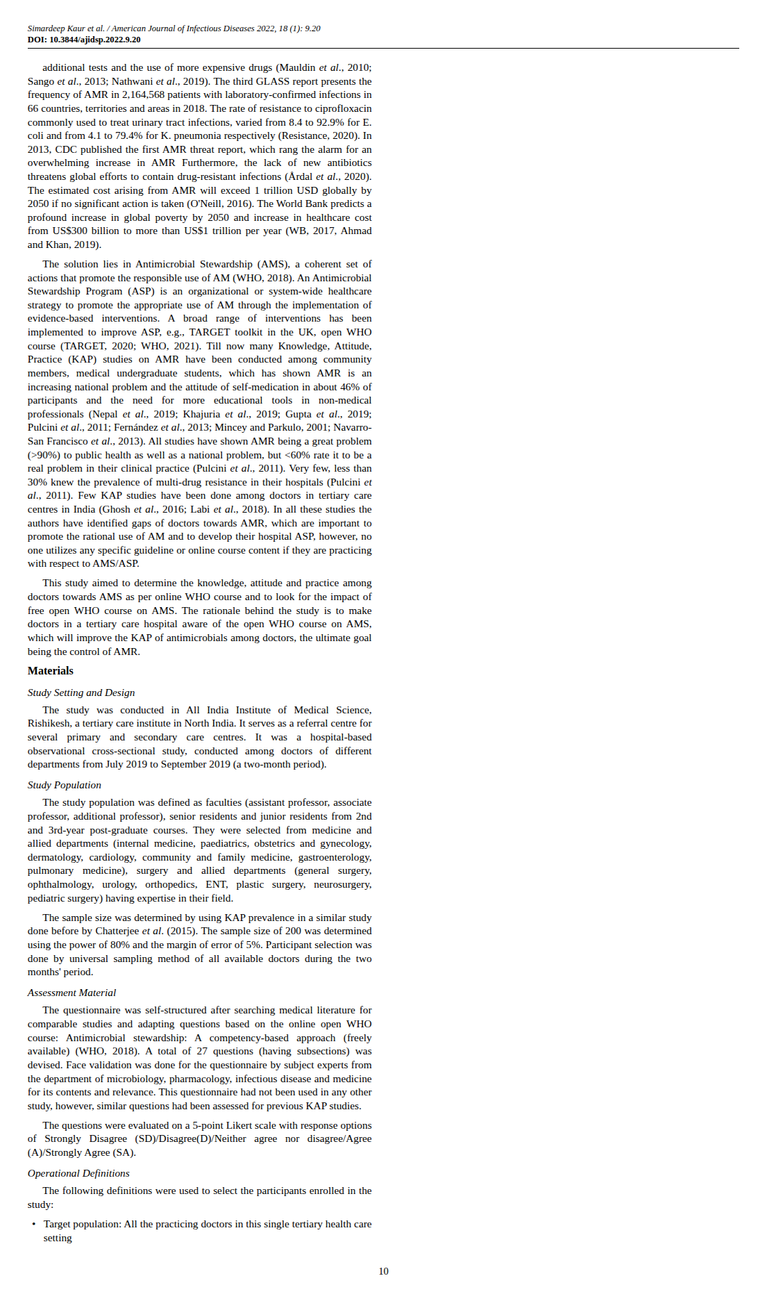Simardeep Kaur et al. / American Journal of Infectious Diseases 2022, 18 (1): 9.20
DOI: 10.3844/ajidsp.2022.9.20
additional tests and the use of more expensive drugs (Mauldin et al., 2010; Sango et al., 2013; Nathwani et al., 2019). The third GLASS report presents the frequency of AMR in 2,164,568 patients with laboratory-confirmed infections in 66 countries, territories and areas in 2018. The rate of resistance to ciprofloxacin commonly used to treat urinary tract infections, varied from 8.4 to 92.9% for E. coli and from 4.1 to 79.4% for K. pneumonia respectively (Resistance, 2020). In 2013, CDC published the first AMR threat report, which rang the alarm for an overwhelming increase in AMR Furthermore, the lack of new antibiotics threatens global efforts to contain drug-resistant infections (Årdal et al., 2020). The estimated cost arising from AMR will exceed 1 trillion USD globally by 2050 if no significant action is taken (O'Neill, 2016). The World Bank predicts a profound increase in global poverty by 2050 and increase in healthcare cost from US$300 billion to more than US$1 trillion per year (WB, 2017, Ahmad and Khan, 2019).
The solution lies in Antimicrobial Stewardship (AMS), a coherent set of actions that promote the responsible use of AM (WHO, 2018). An Antimicrobial Stewardship Program (ASP) is an organizational or system-wide healthcare strategy to promote the appropriate use of AM through the implementation of evidence-based interventions. A broad range of interventions has been implemented to improve ASP, e.g., TARGET toolkit in the UK, open WHO course (TARGET, 2020; WHO, 2021). Till now many Knowledge, Attitude, Practice (KAP) studies on AMR have been conducted among community members, medical undergraduate students, which has shown AMR is an increasing national problem and the attitude of self-medication in about 46% of participants and the need for more educational tools in non-medical professionals (Nepal et al., 2019; Khajuria et al., 2019; Gupta et al., 2019; Pulcini et al., 2011; Fernández et al., 2013; Mincey and Parkulo, 2001; Navarro-San Francisco et al., 2013). All studies have shown AMR being a great problem (>90%) to public health as well as a national problem, but <60% rate it to be a real problem in their clinical practice (Pulcini et al., 2011). Very few, less than 30% knew the prevalence of multi-drug resistance in their hospitals (Pulcini et al., 2011). Few KAP studies have been done among doctors in tertiary care centres in India (Ghosh et al., 2016; Labi et al., 2018). In all these studies the authors have identified gaps of doctors towards AMR, which are important to promote the rational use of AM and to develop their hospital ASP, however, no one utilizes any specific guideline or online course content if they are practicing with respect to AMS/ASP.
This study aimed to determine the knowledge, attitude and practice among doctors towards AMS as per online WHO course and to look for the impact of free open WHO course on AMS. The rationale behind the study is to make doctors in a tertiary care hospital aware of the open WHO course on AMS, which will improve the KAP of antimicrobials among doctors, the ultimate goal being the control of AMR.
Materials
Study Setting and Design
The study was conducted in All India Institute of Medical Science, Rishikesh, a tertiary care institute in North India. It serves as a referral centre for several primary and secondary care centres. It was a hospital-based observational cross-sectional study, conducted among doctors of different departments from July 2019 to September 2019 (a two-month period).
Study Population
The study population was defined as faculties (assistant professor, associate professor, additional professor), senior residents and junior residents from 2nd and 3rd-year post-graduate courses. They were selected from medicine and allied departments (internal medicine, paediatrics, obstetrics and gynecology, dermatology, cardiology, community and family medicine, gastroenterology, pulmonary medicine), surgery and allied departments (general surgery, ophthalmology, urology, orthopedics, ENT, plastic surgery, neurosurgery, pediatric surgery) having expertise in their field.
The sample size was determined by using KAP prevalence in a similar study done before by Chatterjee et al. (2015). The sample size of 200 was determined using the power of 80% and the margin of error of 5%. Participant selection was done by universal sampling method of all available doctors during the two months' period.
Assessment Material
The questionnaire was self-structured after searching medical literature for comparable studies and adapting questions based on the online open WHO course: Antimicrobial stewardship: A competency-based approach (freely available) (WHO, 2018). A total of 27 questions (having subsections) was devised. Face validation was done for the questionnaire by subject experts from the department of microbiology, pharmacology, infectious disease and medicine for its contents and relevance. This questionnaire had not been used in any other study, however, similar questions had been assessed for previous KAP studies.
The questions were evaluated on a 5-point Likert scale with response options of Strongly Disagree (SD)/Disagree(D)/Neither agree nor disagree/Agree (A)/Strongly Agree (SA).
Operational Definitions
The following definitions were used to select the participants enrolled in the study:
Target population: All the practicing doctors in this single tertiary health care setting
10